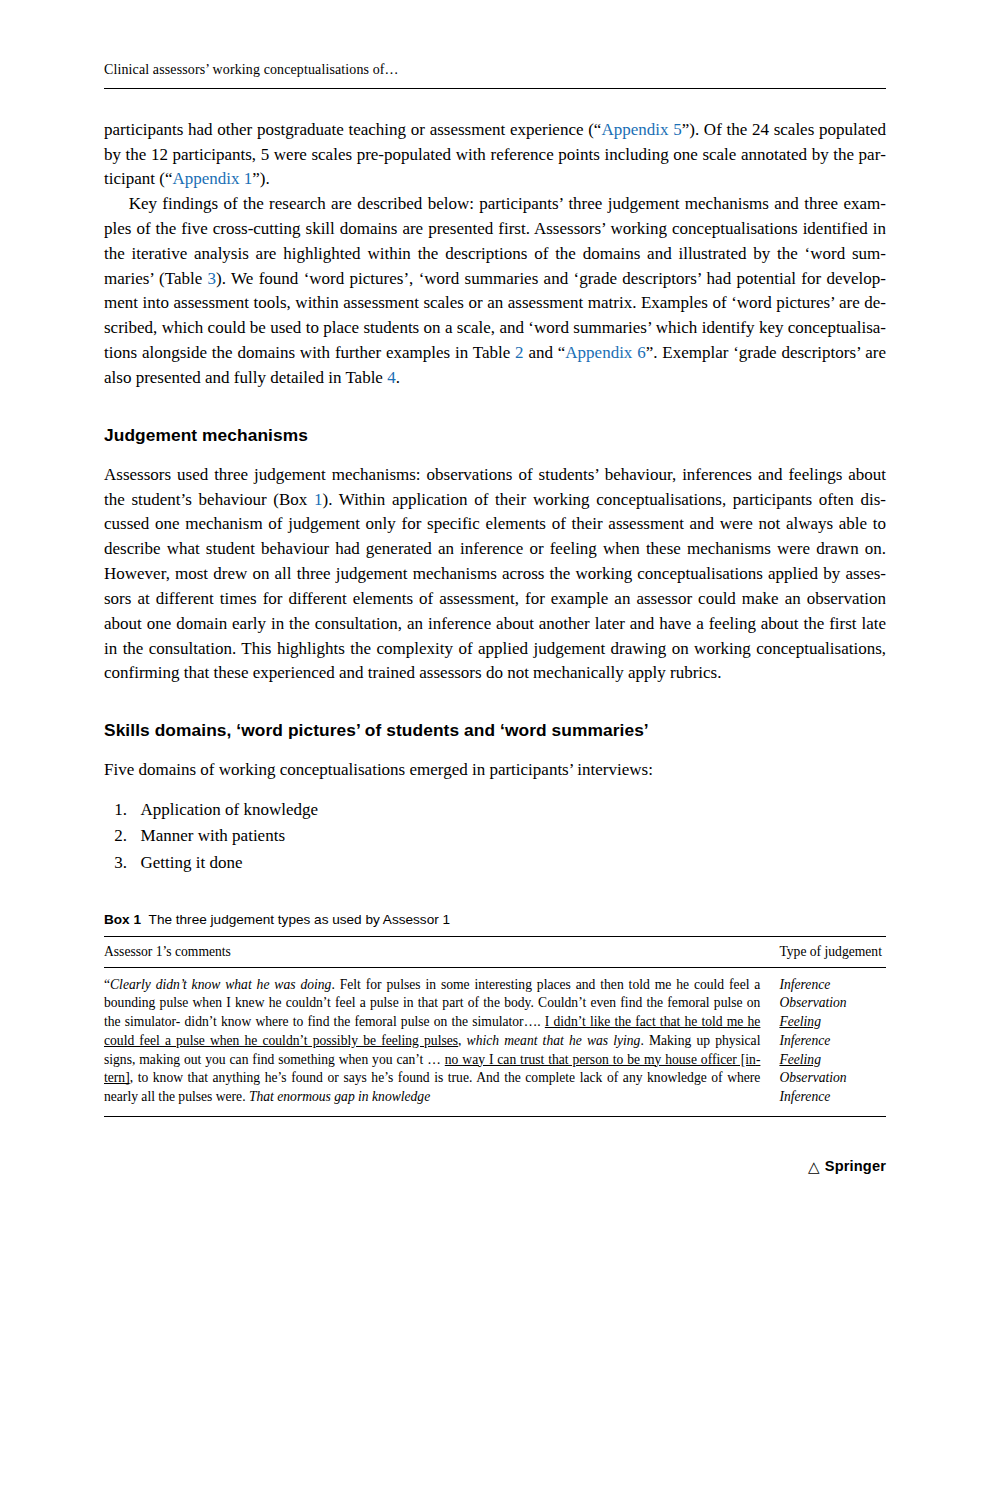Clinical assessors’ working conceptualisations of…
participants had other postgraduate teaching or assessment experience (“Appendix 5”). Of the 24 scales populated by the 12 participants, 5 were scales pre-populated with reference points including one scale annotated by the participant (“Appendix 1”).
Key findings of the research are described below: participants’ three judgement mechanisms and three examples of the five cross-cutting skill domains are presented first. Assessors’ working conceptualisations identified in the iterative analysis are highlighted within the descriptions of the domains and illustrated by the ‘word summaries’ (Table 3). We found ‘word pictures’, ‘word summaries and ‘grade descriptors’ had potential for development into assessment tools, within assessment scales or an assessment matrix. Examples of ‘word pictures’ are described, which could be used to place students on a scale, and ‘word summaries’ which identify key conceptualisations alongside the domains with further examples in Table 2 and “Appendix 6”. Exemplar ‘grade descriptors’ are also presented and fully detailed in Table 4.
Judgement mechanisms
Assessors used three judgement mechanisms: observations of students’ behaviour, inferences and feelings about the student’s behaviour (Box 1). Within application of their working conceptualisations, participants often discussed one mechanism of judgement only for specific elements of their assessment and were not always able to describe what student behaviour had generated an inference or feeling when these mechanisms were drawn on. However, most drew on all three judgement mechanisms across the working conceptualisations applied by assessors at different times for different elements of assessment, for example an assessor could make an observation about one domain early in the consultation, an inference about another later and have a feeling about the first late in the consultation. This highlights the complexity of applied judgement drawing on working conceptualisations, confirming that these experienced and trained assessors do not mechanically apply rubrics.
Skills domains, ‘word pictures’ of students and ‘word summaries’
Five domains of working conceptualisations emerged in participants’ interviews:
Application of knowledge
Manner with patients
Getting it done
Box 1 The three judgement types as used by Assessor 1
| Assessor 1’s comments | Type of judgement |
| --- | --- |
| “ Clearly didn’t know what he was doing . Felt for pulses in some interesting places and then told me he could feel a bounding pulse when I knew he couldn’t feel a pulse in that part of the body. Couldn’t even find the femoral pulse on the simulator- didn’t know where to find the femoral pulse on the simulator…. I didn’t like the fact that he told me he could feel a pulse when he couldn’t possibly be feeling pulses , which meant that he was lying . Making up physical signs, making out you can find something when you can’t … no way I can trust that person to be my house officer [intern] , to know that anything he’s found or says he’s found is true. And the complete lack of any knowledge of where nearly all the pulses were. That enormous gap in knowledge | Inference Observation Feeling Inference Feeling Observation Inference |
△Springer